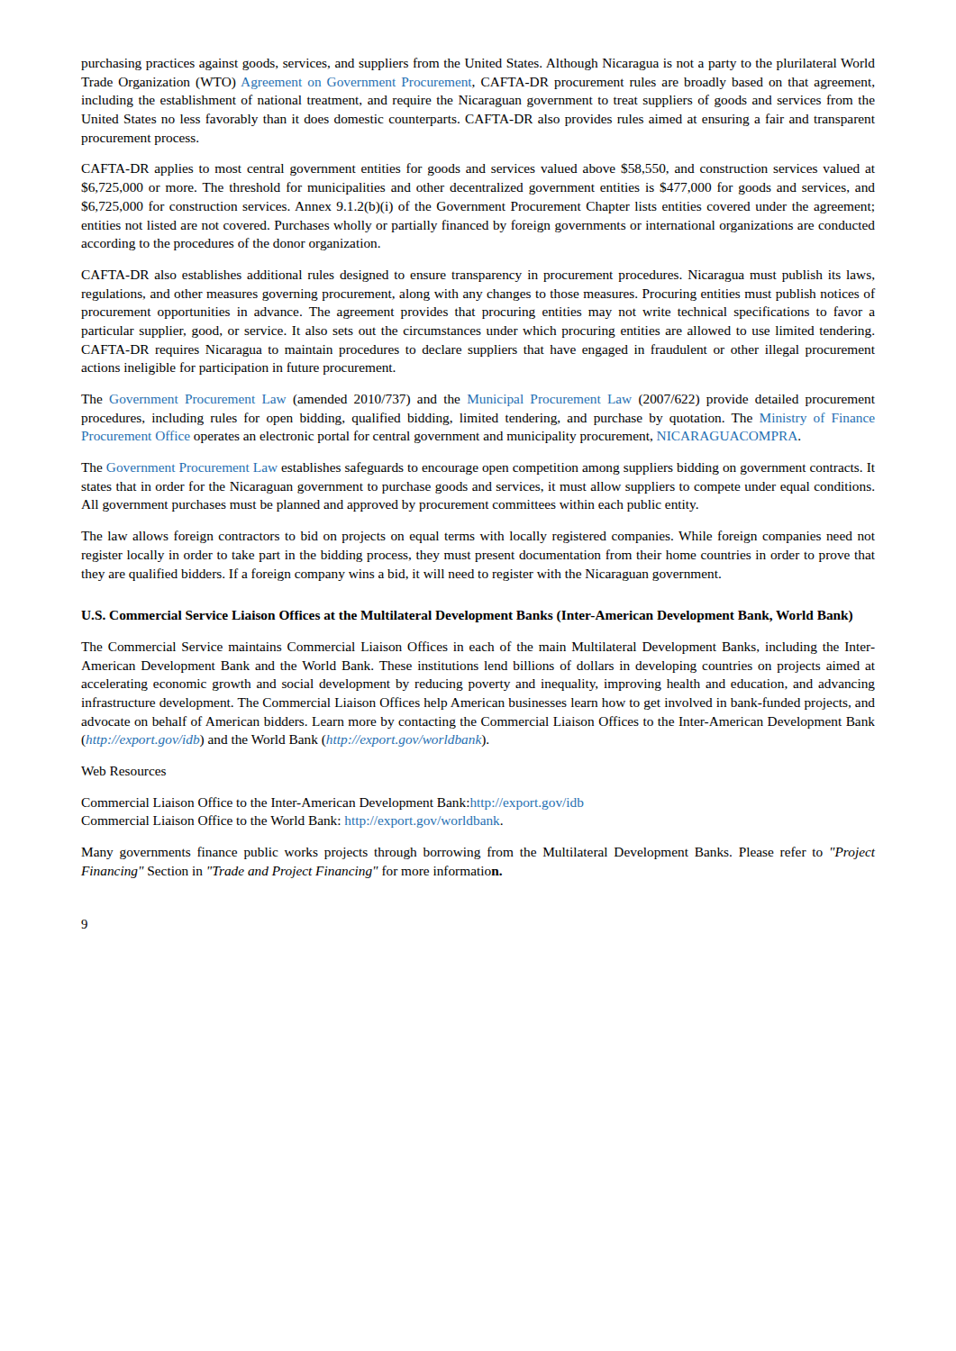purchasing practices against goods, services, and suppliers from the United States. Although Nicaragua is not a party to the plurilateral World Trade Organization (WTO) Agreement on Government Procurement, CAFTA-DR procurement rules are broadly based on that agreement, including the establishment of national treatment, and require the Nicaraguan government to treat suppliers of goods and services from the United States no less favorably than it does domestic counterparts. CAFTA-DR also provides rules aimed at ensuring a fair and transparent procurement process.
CAFTA-DR applies to most central government entities for goods and services valued above $58,550, and construction services valued at $6,725,000 or more. The threshold for municipalities and other decentralized government entities is $477,000 for goods and services, and $6,725,000 for construction services. Annex 9.1.2(b)(i) of the Government Procurement Chapter lists entities covered under the agreement; entities not listed are not covered. Purchases wholly or partially financed by foreign governments or international organizations are conducted according to the procedures of the donor organization.
CAFTA-DR also establishes additional rules designed to ensure transparency in procurement procedures. Nicaragua must publish its laws, regulations, and other measures governing procurement, along with any changes to those measures. Procuring entities must publish notices of procurement opportunities in advance. The agreement provides that procuring entities may not write technical specifications to favor a particular supplier, good, or service. It also sets out the circumstances under which procuring entities are allowed to use limited tendering. CAFTA-DR requires Nicaragua to maintain procedures to declare suppliers that have engaged in fraudulent or other illegal procurement actions ineligible for participation in future procurement.
The Government Procurement Law (amended 2010/737) and the Municipal Procurement Law (2007/622) provide detailed procurement procedures, including rules for open bidding, qualified bidding, limited tendering, and purchase by quotation. The Ministry of Finance Procurement Office operates an electronic portal for central government and municipality procurement, NICARAGUACOMPRA.
The Government Procurement Law establishes safeguards to encourage open competition among suppliers bidding on government contracts. It states that in order for the Nicaraguan government to purchase goods and services, it must allow suppliers to compete under equal conditions. All government purchases must be planned and approved by procurement committees within each public entity.
The law allows foreign contractors to bid on projects on equal terms with locally registered companies. While foreign companies need not register locally in order to take part in the bidding process, they must present documentation from their home countries in order to prove that they are qualified bidders. If a foreign company wins a bid, it will need to register with the Nicaraguan government.
U.S. Commercial Service Liaison Offices at the Multilateral Development Banks (Inter-American Development Bank, World Bank)
The Commercial Service maintains Commercial Liaison Offices in each of the main Multilateral Development Banks, including the Inter-American Development Bank and the World Bank. These institutions lend billions of dollars in developing countries on projects aimed at accelerating economic growth and social development by reducing poverty and inequality, improving health and education, and advancing infrastructure development. The Commercial Liaison Offices help American businesses learn how to get involved in bank-funded projects, and advocate on behalf of American bidders. Learn more by contacting the Commercial Liaison Offices to the Inter-American Development Bank (http://export.gov/idb) and the World Bank (http://export.gov/worldbank).
Web Resources
Commercial Liaison Office to the Inter-American Development Bank:http://export.gov/idb
Commercial Liaison Office to the World Bank: http://export.gov/worldbank.
Many governments finance public works projects through borrowing from the Multilateral Development Banks. Please refer to "Project Financing" Section in "Trade and Project Financing" for more information.
9